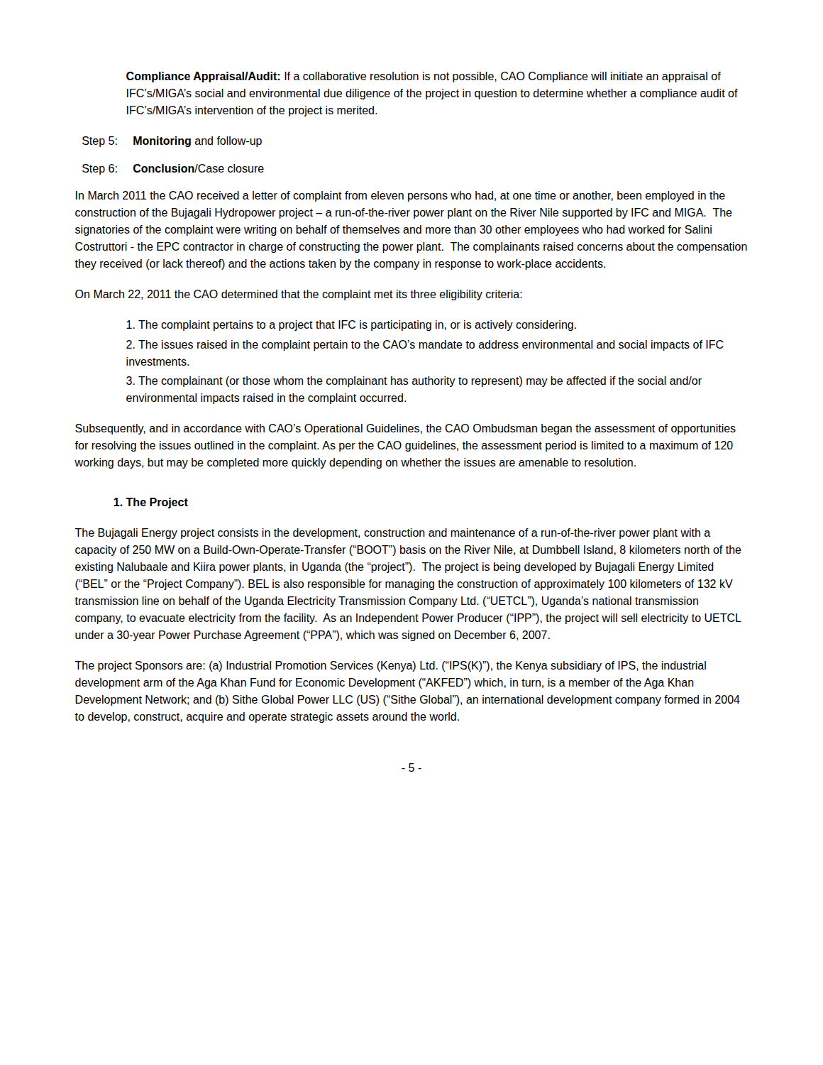Compliance Appraisal/Audit: If a collaborative resolution is not possible, CAO Compliance will initiate an appraisal of IFC’s/MIGA’s social and environmental due diligence of the project in question to determine whether a compliance audit of IFC’s/MIGA’s intervention of the project is merited.
Step 5: Monitoring and follow-up
Step 6: Conclusion/Case closure
In March 2011 the CAO received a letter of complaint from eleven persons who had, at one time or another, been employed in the construction of the Bujagali Hydropower project – a run-of-the-river power plant on the River Nile supported by IFC and MIGA. The signatories of the complaint were writing on behalf of themselves and more than 30 other employees who had worked for Salini Costruttori - the EPC contractor in charge of constructing the power plant. The complainants raised concerns about the compensation they received (or lack thereof) and the actions taken by the company in response to work-place accidents.
On March 22, 2011 the CAO determined that the complaint met its three eligibility criteria:
1. The complaint pertains to a project that IFC is participating in, or is actively considering.
2. The issues raised in the complaint pertain to the CAO’s mandate to address environmental and social impacts of IFC investments.
3. The complainant (or those whom the complainant has authority to represent) may be affected if the social and/or environmental impacts raised in the complaint occurred.
Subsequently, and in accordance with CAO’s Operational Guidelines, the CAO Ombudsman began the assessment of opportunities for resolving the issues outlined in the complaint. As per the CAO guidelines, the assessment period is limited to a maximum of 120 working days, but may be completed more quickly depending on whether the issues are amenable to resolution.
The Project
The Bujagali Energy project consists in the development, construction and maintenance of a run-of-the-river power plant with a capacity of 250 MW on a Build-Own-Operate-Transfer (“BOOT”) basis on the River Nile, at Dumbbell Island, 8 kilometers north of the existing Nalubaale and Kiira power plants, in Uganda (the “project”). The project is being developed by Bujagali Energy Limited (“BEL” or the “Project Company”). BEL is also responsible for managing the construction of approximately 100 kilometers of 132 kV transmission line on behalf of the Uganda Electricity Transmission Company Ltd. (“UETCL”), Uganda’s national transmission company, to evacuate electricity from the facility. As an Independent Power Producer (“IPP”), the project will sell electricity to UETCL under a 30-year Power Purchase Agreement (“PPA”), which was signed on December 6, 2007.
The project Sponsors are: (a) Industrial Promotion Services (Kenya) Ltd. (“IPS(K)”), the Kenya subsidiary of IPS, the industrial development arm of the Aga Khan Fund for Economic Development (“AKFED”) which, in turn, is a member of the Aga Khan Development Network; and (b) Sithe Global Power LLC (US) (“Sithe Global”), an international development company formed in 2004 to develop, construct, acquire and operate strategic assets around the world.
- 5 -